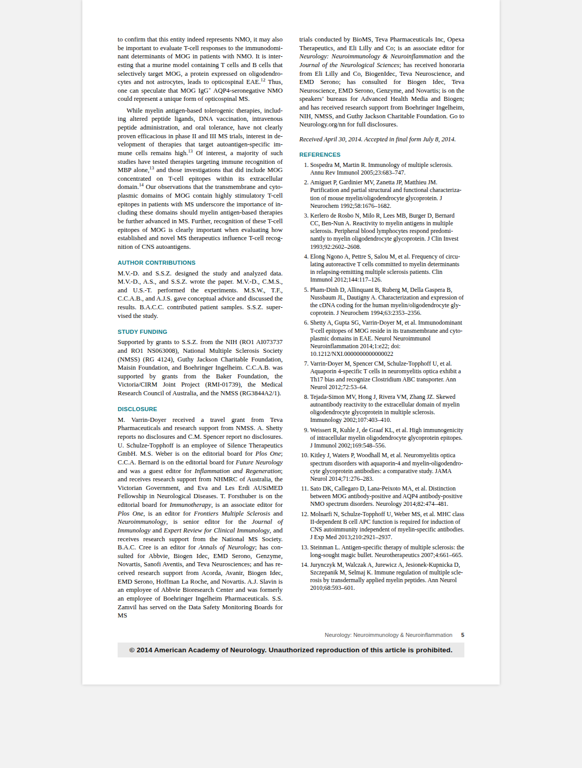to confirm that this entity indeed represents NMO, it may also be important to evaluate T-cell responses to the immunodominant determinants of MOG in patients with NMO. It is interesting that a murine model containing T cells and B cells that selectively target MOG, a protein expressed on oligodendrocytes and not astrocytes, leads to opticospinal EAE.12 Thus, one can speculate that MOG IgG+ AQP4-seronegative NMO could represent a unique form of opticospinal MS.
While myelin antigen-based tolerogenic therapies, including altered peptide ligands, DNA vaccination, intravenous peptide administration, and oral tolerance, have not clearly proven efficacious in phase II and III MS trials, interest in development of therapies that target autoantigen-specific immune cells remains high.13 Of interest, a majority of such studies have tested therapies targeting immune recognition of MBP alone,13 and those investigations that did include MOG concentrated on T-cell epitopes within its extracellular domain.14 Our observations that the transmembrane and cytoplasmic domains of MOG contain highly stimulatory T-cell epitopes in patients with MS underscore the importance of including these domains should myelin antigen-based therapies be further advanced in MS. Further, recognition of these T-cell epitopes of MOG is clearly important when evaluating how established and novel MS therapeutics influence T-cell recognition of CNS autoantigens.
Author contributions
M.V.-D. and S.S.Z. designed the study and analyzed data. M.V.-D., A.S., and S.S.Z. wrote the paper. M.V.-D., C.M.S., and U.S.-T. performed the experiments. M.S.W., T.F., C.C.A.B., and A.J.S. gave conceptual advice and discussed the results. B.A.C.C. contributed patient samples. S.S.Z. supervised the study.
Study funding
Supported by grants to S.S.Z. from the NIH (RO1 AI073737 and RO1 NS063008), National Multiple Sclerosis Society (NMSS) (RG 4124), Guthy Jackson Charitable Foundation, Maisin Foundation, and Boehringer Ingelheim. C.C.A.B. was supported by grants from the Baker Foundation, the Victoria/CIRM Joint Project (RMI-01739), the Medical Research Council of Australia, and the NMSS (RG3844A2/1).
Disclosure
M. Varrin-Doyer received a travel grant from Teva Pharmaceuticals and research support from NMSS. A. Shetty reports no disclosures and C.M. Spencer report no disclosures. U. Schulze-Topphoff is an employee of Silence Therapeutics GmbH. M.S. Weber is on the editorial board for Plos One; C.C.A. Bernard is on the editorial board for Future Neurology and was a guest editor for Inflammation and Regeneration; and receives research support from NHMRC of Australia, the Victorian Government, and Eva and Les Erdi AUSiMED Fellowship in Neurological Diseases. T. Forsthuber is on the editorial board for Immunotherapy, is an associate editor for Plos One, is an editor for Frontiers Multiple Sclerosis and Neuroimmunology, is senior editor for the Journal of Immunology and Expert Review for Clinical Immunology, and receives research support from the National MS Society. B.A.C. Cree is an editor for Annals of Neurology; has consulted for Abbvie, Biogen Idec, EMD Serono, Genzyme, Novartis, Sanofi Aventis, and Teva Neurosciences; and has received research support from Acorda, Avanir, Biogen Idec, EMD Serono, Hoffman La Roche, and Novartis. A.J. Slavin is an employee of Abbvie Bioresearch Center and was formerly an employee of Boehringer Ingelheim Pharmaceuticals. S.S. Zamvil has served on the Data Safety Monitoring Boards for MS
trials conducted by BioMS, Teva Pharmaceuticals Inc, Opexa Therapeutics, and Eli Lilly and Co; is an associate editor for Neurology: Neuroimmunology & Neuroinflammation and the Journal of the Neurological Sciences; has received honoraria from Eli Lilly and Co, BiogenIdec, Teva Neuroscience, and EMD Serono; has consulted for Biogen Idec, Teva Neuroscience, EMD Serono, Genzyme, and Novartis; is on the speakers’ bureaus for Advanced Health Media and Biogen; and has received research support from Boehringer Ingelheim, NIH, NMSS, and Guthy Jackson Charitable Foundation. Go to Neurology.org/nn for full disclosures.
Received April 30, 2014. Accepted in final form July 8, 2014.
References
Sospedra M, Martin R. Immunology of multiple sclerosis. Annu Rev Immunol 2005;23:683–747.
Amiguet P, Gardinier MV, Zanetta JP, Matthieu JM. Purification and partial structural and functional characterization of mouse myelin/oligodendrocyte glycoprotein. J Neurochem 1992;58:1676–1682.
Kerlero de Rosbo N, Milo R, Lees MB, Burger D, Bernard CC, Ben-Nun A. Reactivity to myelin antigens in multiple sclerosis. Peripheral blood lymphocytes respond predominantly to myelin oligodendrocyte glycoprotein. J Clin Invest 1993;92:2602–2608.
Elong Ngono A, Pettre S, Salou M, et al. Frequency of circulating autoreactive T cells committed to myelin determinants in relapsing-remitting multiple sclerosis patients. Clin Immunol 2012;144:117–126.
Pham-Dinh D, Allinquant B, Ruberg M, Della Gaspera B, Nussbaum JL, Dautigny A. Characterization and expression of the cDNA coding for the human myelin/oligodendrocyte glycoprotein. J Neurochem 1994;63:2353–2356.
Shetty A, Gupta SG, Varrin-Doyer M, et al. Immunodominant T-cell epitopes of MOG reside in its transmembrane and cytoplasmic domains in EAE. Neurol Neuroimmunol Neuroinflammation 2014;1:e22; doi: 10.1212/NXI.0000000000000022
Varrin-Doyer M, Spencer CM, Schulze-Topphoff U, et al. Aquaporin 4-specific T cells in neuromyelitis optica exhibit a Th17 bias and recognize Clostridium ABC transporter. Ann Neurol 2012;72:53–64.
Tejada-Simon MV, Hong J, Rivera VM, Zhang JZ. Skewed autoantibody reactivity to the extracellular domain of myelin oligodendrocyte glycoprotein in multiple sclerosis. Immunology 2002;107:403–410.
Weissert R, Kuhle J, de Graaf KL, et al. High immunogenicity of intracellular myelin oligodendrocyte glycoprotein epitopes. J Immunol 2002;169:548–556.
Kitley J, Waters P, Woodhall M, et al. Neuromyelitis optica spectrum disorders with aquaporin-4 and myelin-oligodendrocyte glycoprotein antibodies: a comparative study. JAMA Neurol 2014;71:276–283.
Sato DK, Callegaro D, Lana-Peixoto MA, et al. Distinction between MOG antibody-positive and AQP4 antibody-positive NMO spectrum disorders. Neurology 2014;82:474–481.
Molnarfi N, Schulze-Topphoff U, Weber MS, et al. MHC class II-dependent B cell APC function is required for induction of CNS autoimmunity independent of myelin-specific antibodies. J Exp Med 2013;210:2921–2937.
Steinman L. Antigen-specific therapy of multiple sclerosis: the long-sought magic bullet. Neurotherapeutics 2007;4:661–665.
Jurynczyk M, Walczak A, Jurewicz A, Jesionek-Kupnicka D, Szczepanik M, Selmaj K. Immune regulation of multiple sclerosis by transdermally applied myelin peptides. Ann Neurol 2010;68:593–601.
Neurology: Neuroimmunology & Neuroinflammation 5
© 2014 American Academy of Neurology. Unauthorized reproduction of this article is prohibited.